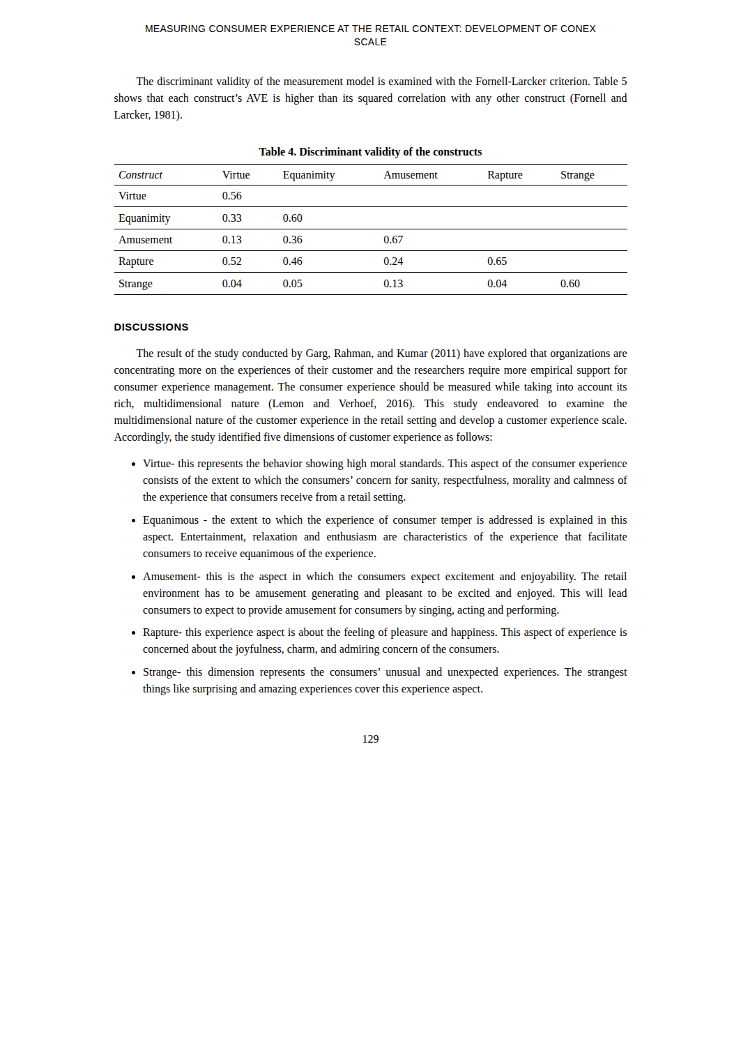MEASURING CONSUMER EXPERIENCE AT THE RETAIL CONTEXT: DEVELOPMENT OF CONEX
SCALE
The discriminant validity of the measurement model is examined with the Fornell-Larcker criterion. Table 5 shows that each construct’s AVE is higher than its squared correlation with any other construct (Fornell and Larcker, 1981).
Table 4. Discriminant validity of the constructs
| Construct | Virtue | Equanimity | Amusement | Rapture | Strange |
| --- | --- | --- | --- | --- | --- |
| Virtue | 0.56 | | | | |
| Equanimity | 0.33 | 0.60 | | | |
| Amusement | 0.13 | 0.36 | 0.67 | | |
| Rapture | 0.52 | 0.46 | 0.24 | 0.65 | |
| Strange | 0.04 | 0.05 | 0.13 | 0.04 | 0.60 |
DISCUSSIONS
The result of the study conducted by Garg, Rahman, and Kumar (2011) have explored that organizations are concentrating more on the experiences of their customer and the researchers require more empirical support for consumer experience management. The consumer experience should be measured while taking into account its rich, multidimensional nature (Lemon and Verhoef, 2016). This study endeavored to examine the multidimensional nature of the customer experience in the retail setting and develop a customer experience scale. Accordingly, the study identified five dimensions of customer experience as follows:
Virtue- this represents the behavior showing high moral standards. This aspect of the consumer experience consists of the extent to which the consumers’ concern for sanity, respectfulness, morality and calmness of the experience that consumers receive from a retail setting.
Equanimous - the extent to which the experience of consumer temper is addressed is explained in this aspect. Entertainment, relaxation and enthusiasm are characteristics of the experience that facilitate consumers to receive equanimous of the experience.
Amusement- this is the aspect in which the consumers expect excitement and enjoyability. The retail environment has to be amusement generating and pleasant to be excited and enjoyed. This will lead consumers to expect to provide amusement for consumers by singing, acting and performing.
Rapture- this experience aspect is about the feeling of pleasure and happiness. This aspect of experience is concerned about the joyfulness, charm, and admiring concern of the consumers.
Strange- this dimension represents the consumers’ unusual and unexpected experiences. The strangest things like surprising and amazing experiences cover this experience aspect.
129